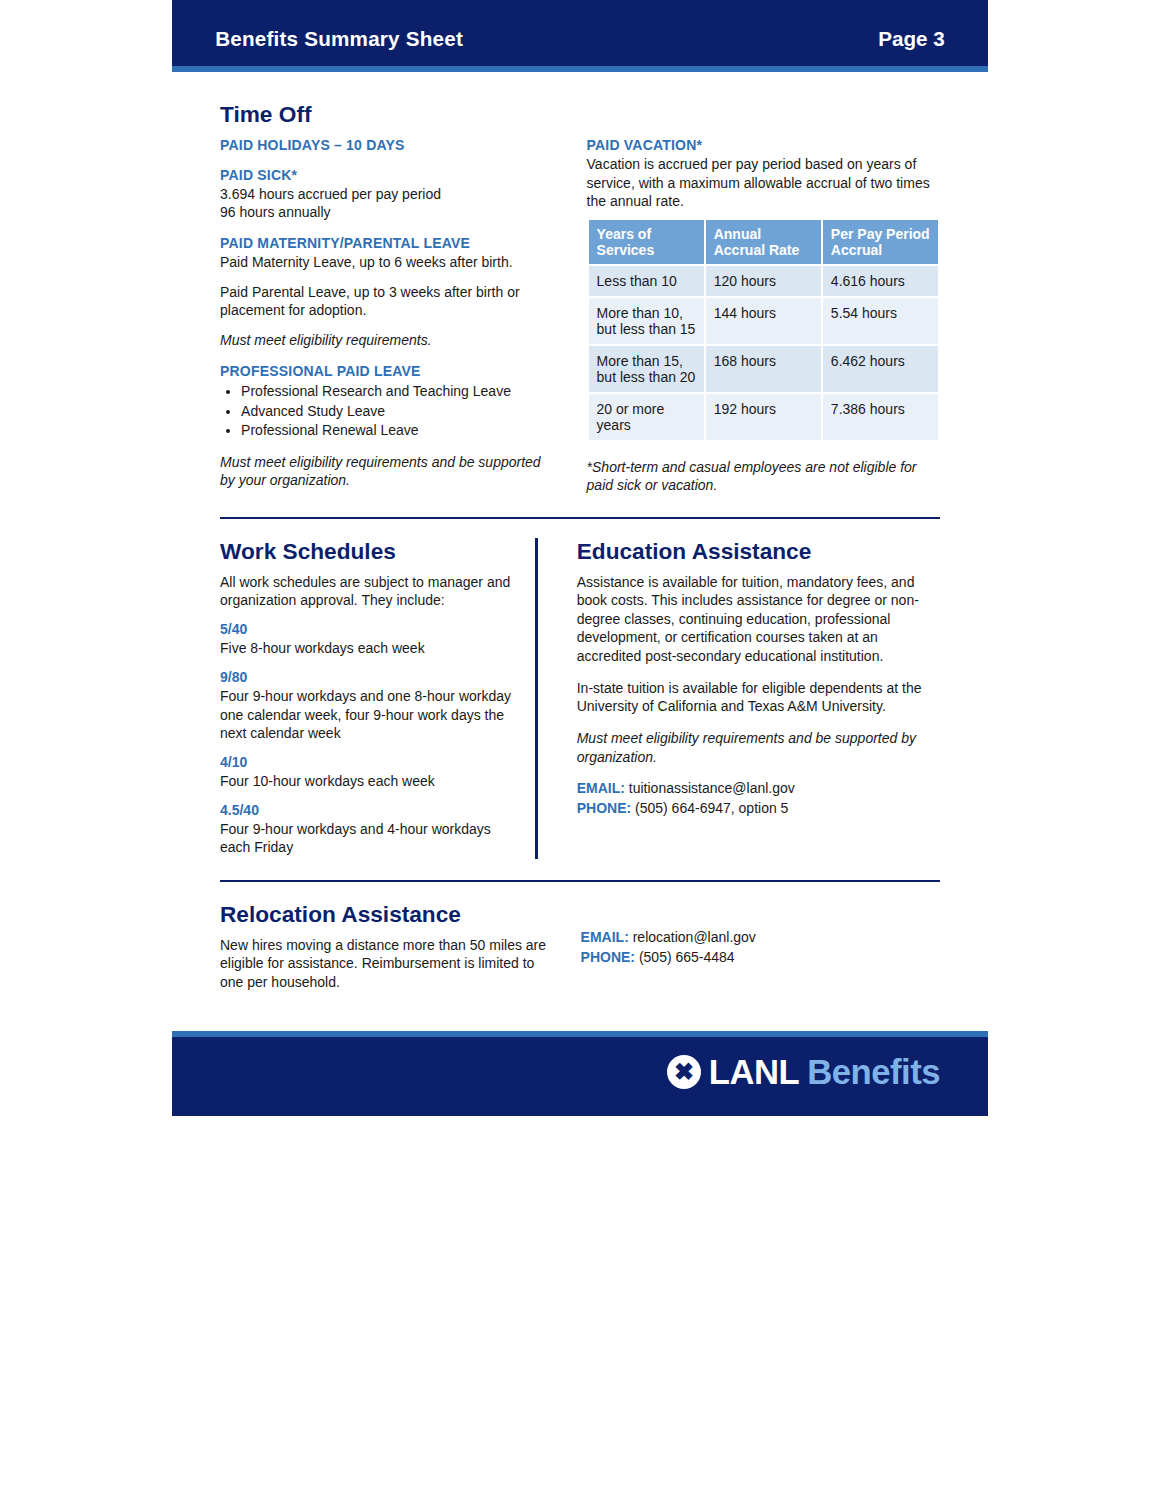Benefits Summary Sheet
Page 3
Time Off
PAID HOLIDAYS – 10 DAYS
PAID SICK*
3.694 hours accrued per pay period
96 hours annually
PAID MATERNITY/PARENTAL LEAVE
Paid Maternity Leave, up to 6 weeks after birth.
Paid Parental Leave, up to 3 weeks after birth or placement for adoption.
Must meet eligibility requirements.
PROFESSIONAL PAID LEAVE
Professional Research and Teaching Leave
Advanced Study Leave
Professional Renewal Leave
Must meet eligibility requirements and be supported by your organization.
PAID VACATION*
Vacation is accrued per pay period based on years of service, with a maximum allowable accrual of two times the annual rate.
| Years of Services | Annual Accrual Rate | Per Pay Period Accrual |
| --- | --- | --- |
| Less than 10 | 120 hours | 4.616 hours |
| More than 10, but less than 15 | 144 hours | 5.54 hours |
| More than 15, but less than 20 | 168 hours | 6.462 hours |
| 20 or more years | 192 hours | 7.386 hours |
*Short-term and casual employees are not eligible for paid sick or vacation.
Work Schedules
All work schedules are subject to manager and organization approval. They include:
5/40
Five 8-hour workdays each week
9/80
Four 9-hour workdays and one 8-hour workday one calendar week, four 9-hour work days the next calendar week
4/10
Four 10-hour workdays each week
4.5/40
Four 9-hour workdays and 4-hour workdays each Friday
Education Assistance
Assistance is available for tuition, mandatory fees, and book costs. This includes assistance for degree or non-degree classes, continuing education, professional development, or certification courses taken at an accredited post-secondary educational institution.
In-state tuition is available for eligible dependents at the University of California and Texas A&M University.
Must meet eligibility requirements and be supported by organization.
EMAIL: tuitionassistance@lanl.gov
PHONE: (505) 664-6947, option 5
Relocation Assistance
New hires moving a distance more than 50 miles are eligible for assistance. Reimbursement is limited to one per household.
EMAIL: relocation@lanl.gov
PHONE: (505) 665-4484
✖LANL Benefits